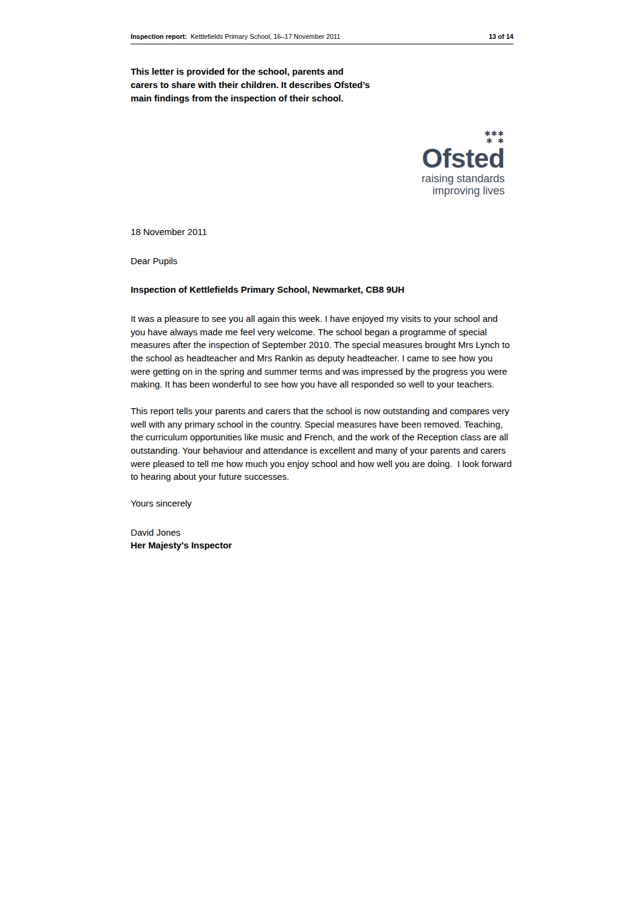Inspection report: Kettlefields Primary School, 16–17 November 2011 13 of 14
This letter is provided for the school, parents and
carers to share with their children. It describes Ofsted’s
main findings from the inspection of their school.
✱✱✱
✱ ✱
Ofsted
raising standards
improving lives
18 November 2011
Dear Pupils
Inspection of Kettlefields Primary School, Newmarket, CB8 9UH
It was a pleasure to see you all again this week. I have enjoyed my visits to your school and you have always made me feel very welcome. The school began a programme of special measures after the inspection of September 2010. The special measures brought Mrs Lynch to the school as headteacher and Mrs Rankin as deputy headteacher. I came to see how you were getting on in the spring and summer terms and was impressed by the progress you were making. It has been wonderful to see how you have all responded so well to your teachers.
This report tells your parents and carers that the school is now outstanding and compares very well with any primary school in the country. Special measures have been removed. Teaching, the curriculum opportunities like music and French, and the work of the Reception class are all outstanding. Your behaviour and attendance is excellent and many of your parents and carers were pleased to tell me how much you enjoy school and how well you are doing. I look forward to hearing about your future successes.
Yours sincerely
David Jones
Her Majesty's Inspector